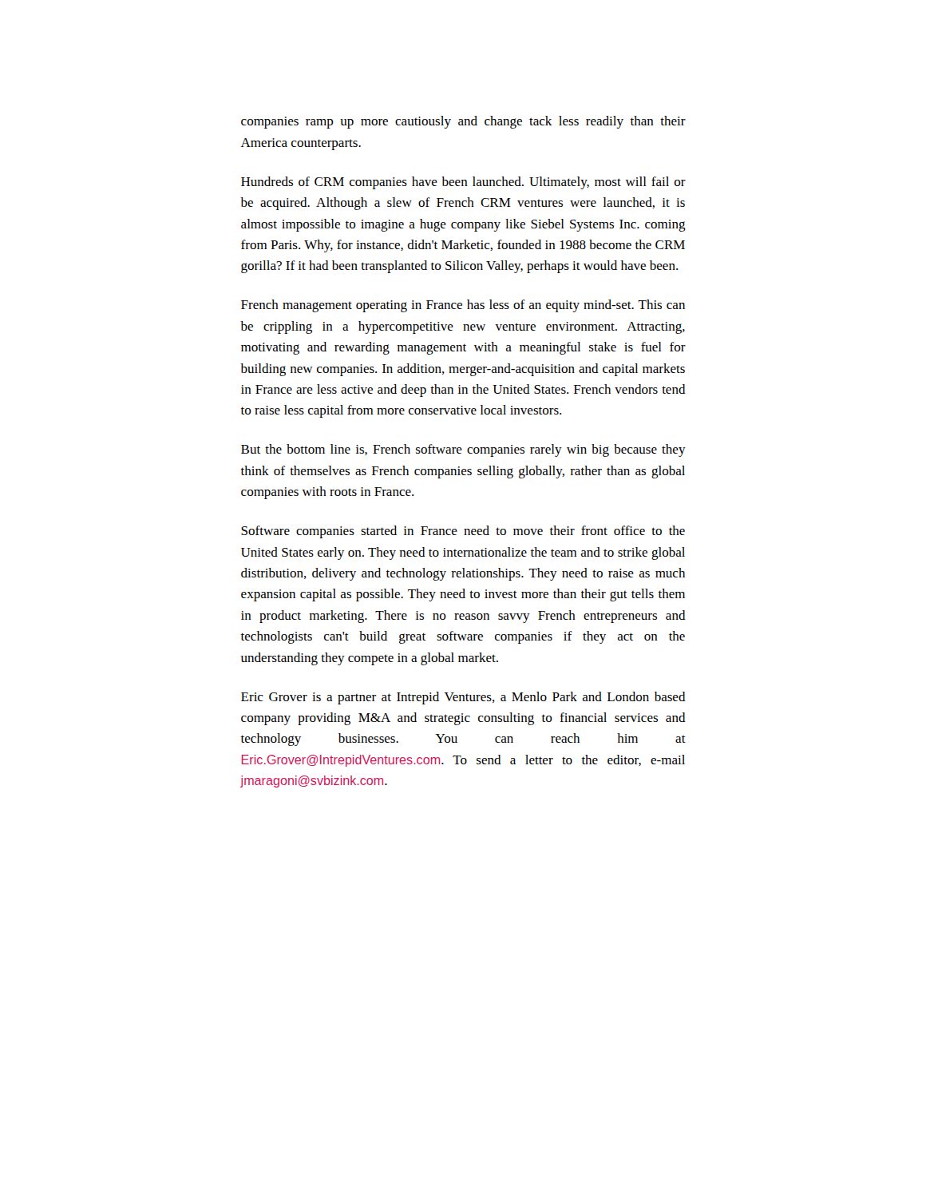companies ramp up more cautiously and change tack less readily than their America counterparts.
Hundreds of CRM companies have been launched. Ultimately, most will fail or be acquired. Although a slew of French CRM ventures were launched, it is almost impossible to imagine a huge company like Siebel Systems Inc. coming from Paris. Why, for instance, didn't Marketic, founded in 1988 become the CRM gorilla? If it had been transplanted to Silicon Valley, perhaps it would have been.
French management operating in France has less of an equity mind-set. This can be crippling in a hypercompetitive new venture environment. Attracting, motivating and rewarding management with a meaningful stake is fuel for building new companies. In addition, merger-and-acquisition and capital markets in France are less active and deep than in the United States. French vendors tend to raise less capital from more conservative local investors.
But the bottom line is, French software companies rarely win big because they think of themselves as French companies selling globally, rather than as global companies with roots in France.
Software companies started in France need to move their front office to the United States early on. They need to internationalize the team and to strike global distribution, delivery and technology relationships. They need to raise as much expansion capital as possible. They need to invest more than their gut tells them in product marketing. There is no reason savvy French entrepreneurs and technologists can't build great software companies if they act on the understanding they compete in a global market.
Eric Grover is a partner at Intrepid Ventures, a Menlo Park and London based company providing M&A and strategic consulting to financial services and technology businesses. You can reach him at Eric.Grover@IntrepidVentures.com. To send a letter to the editor, e-mail jmaragoni@svbizink.com.